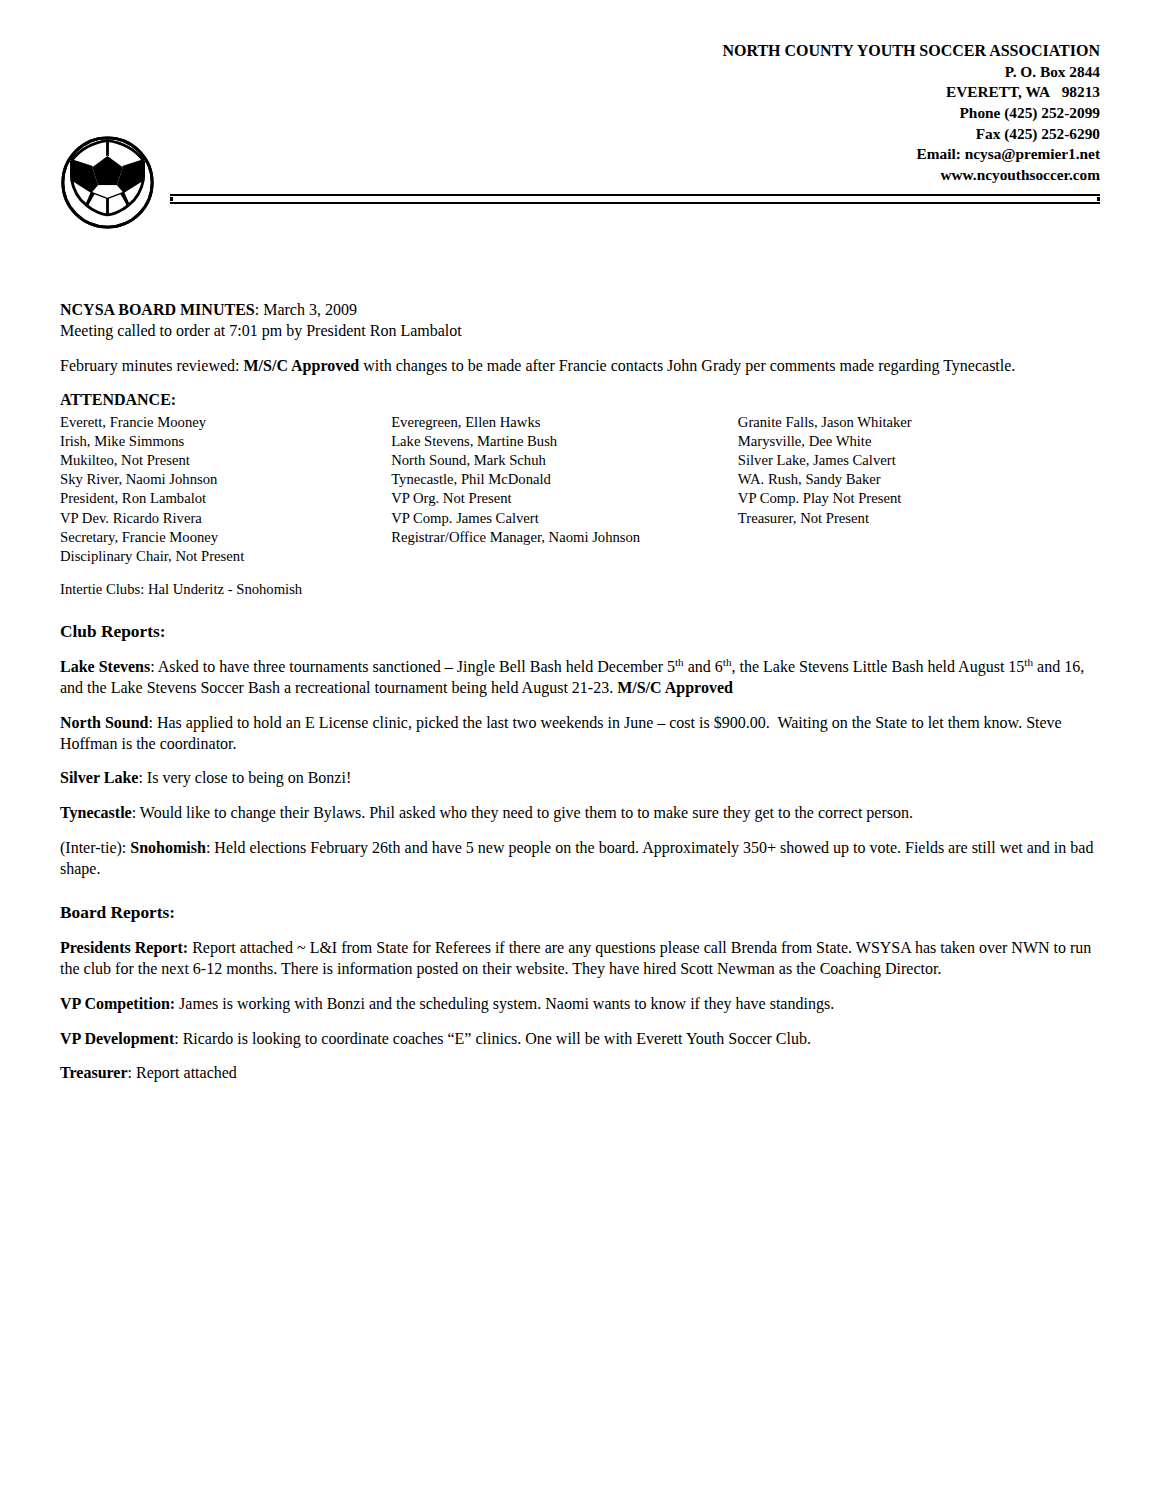NORTH COUNTY YOUTH SOCCER ASSOCIATION
P. O. Box 2844
EVERETT, WA 98213
Phone (425) 252-2099
Fax (425) 252-6290
Email: ncysa@premier1.net
www.ncyouthsoccer.com
NCYSA BOARD MINUTES: March 3, 2009
Meeting called to order at 7:01 pm by President Ron Lambalot
February minutes reviewed: M/S/C Approved with changes to be made after Francie contacts John Grady per comments made regarding Tynecastle.
ATTENDANCE:
| Everett, Francie Mooney | Everegreen, Ellen Hawks | Granite Falls, Jason Whitaker |
| Irish, Mike Simmons | Lake Stevens, Martine Bush | Marysville, Dee White |
| Mukilteo, Not Present | North Sound, Mark Schuh | Silver Lake, James Calvert |
| Sky River, Naomi Johnson | Tynecastle, Phil McDonald | WA. Rush, Sandy Baker |
| President, Ron Lambalot | VP Org. Not Present | VP Comp. Play Not Present |
| VP Dev. Ricardo Rivera | VP Comp. James Calvert | Treasurer, Not Present |
| Secretary, Francie Mooney | Registrar/Office Manager, Naomi Johnson |
| Disciplinary Chair, Not Present |
Intertie Clubs: Hal Underitz - Snohomish
Club Reports:
Lake Stevens: Asked to have three tournaments sanctioned – Jingle Bell Bash held December 5th and 6th, the Lake Stevens Little Bash held August 15th and 16, and the Lake Stevens Soccer Bash a recreational tournament being held August 21-23. M/S/C Approved
North Sound: Has applied to hold an E License clinic, picked the last two weekends in June – cost is $900.00. Waiting on the State to let them know. Steve Hoffman is the coordinator.
Silver Lake: Is very close to being on Bonzi!
Tynecastle: Would like to change their Bylaws. Phil asked who they need to give them to to make sure they get to the correct person.
(Inter-tie): Snohomish: Held elections February 26th and have 5 new people on the board. Approximately 350+ showed up to vote. Fields are still wet and in bad shape.
Board Reports:
Presidents Report: Report attached ~ L&I from State for Referees if there are any questions please call Brenda from State. WSYSA has taken over NWN to run the club for the next 6-12 months. There is information posted on their website. They have hired Scott Newman as the Coaching Director.
VP Competition: James is working with Bonzi and the scheduling system. Naomi wants to know if they have standings.
VP Development: Ricardo is looking to coordinate coaches “E” clinics. One will be with Everett Youth Soccer Club.
Treasurer: Report attached